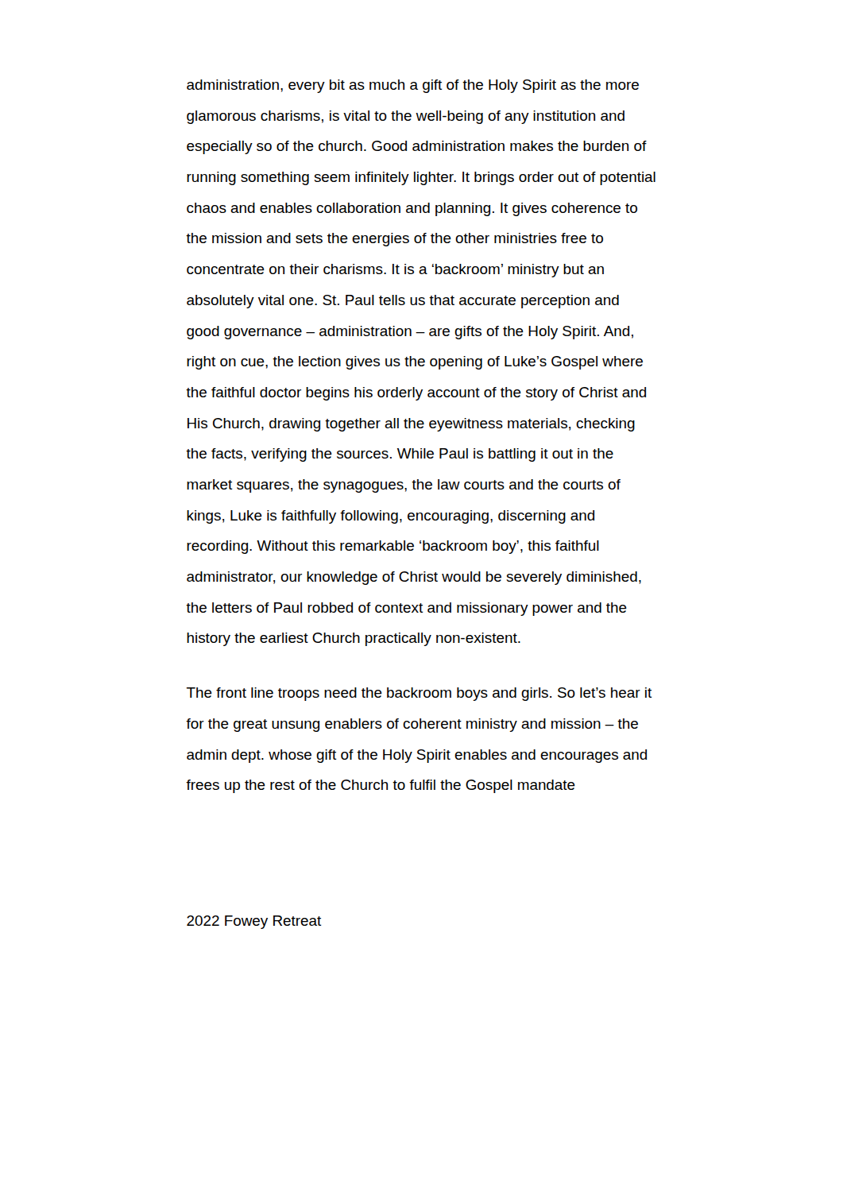administration, every bit as much a gift of the Holy Spirit as the more glamorous charisms, is vital to the well-being of any institution and especially so of the church. Good administration makes the burden of running something seem infinitely lighter. It brings order out of potential chaos and enables collaboration and planning. It gives coherence to the mission and sets the energies of the other ministries free to concentrate on their charisms. It is a ‘backroom’ ministry but an absolutely vital one. St. Paul tells us that accurate perception and good governance – administration – are gifts of the Holy Spirit. And, right on cue, the lection gives us the opening of Luke’s Gospel where the faithful doctor begins his orderly account of the story of Christ and His Church, drawing together all the eyewitness materials, checking the facts, verifying the sources. While Paul is battling it out in the market squares, the synagogues, the law courts and the courts of kings, Luke is faithfully following, encouraging, discerning and recording. Without this remarkable ‘backroom boy’, this faithful administrator, our knowledge of Christ would be severely diminished, the letters of Paul robbed of context and missionary power and the history the earliest Church practically non-existent.
The front line troops need the backroom boys and girls. So let’s hear it for the great unsung enablers of coherent ministry and mission – the admin dept. whose gift of the Holy Spirit enables and encourages and frees up the rest of the Church to fulfil the Gospel mandate
2022 Fowey Retreat